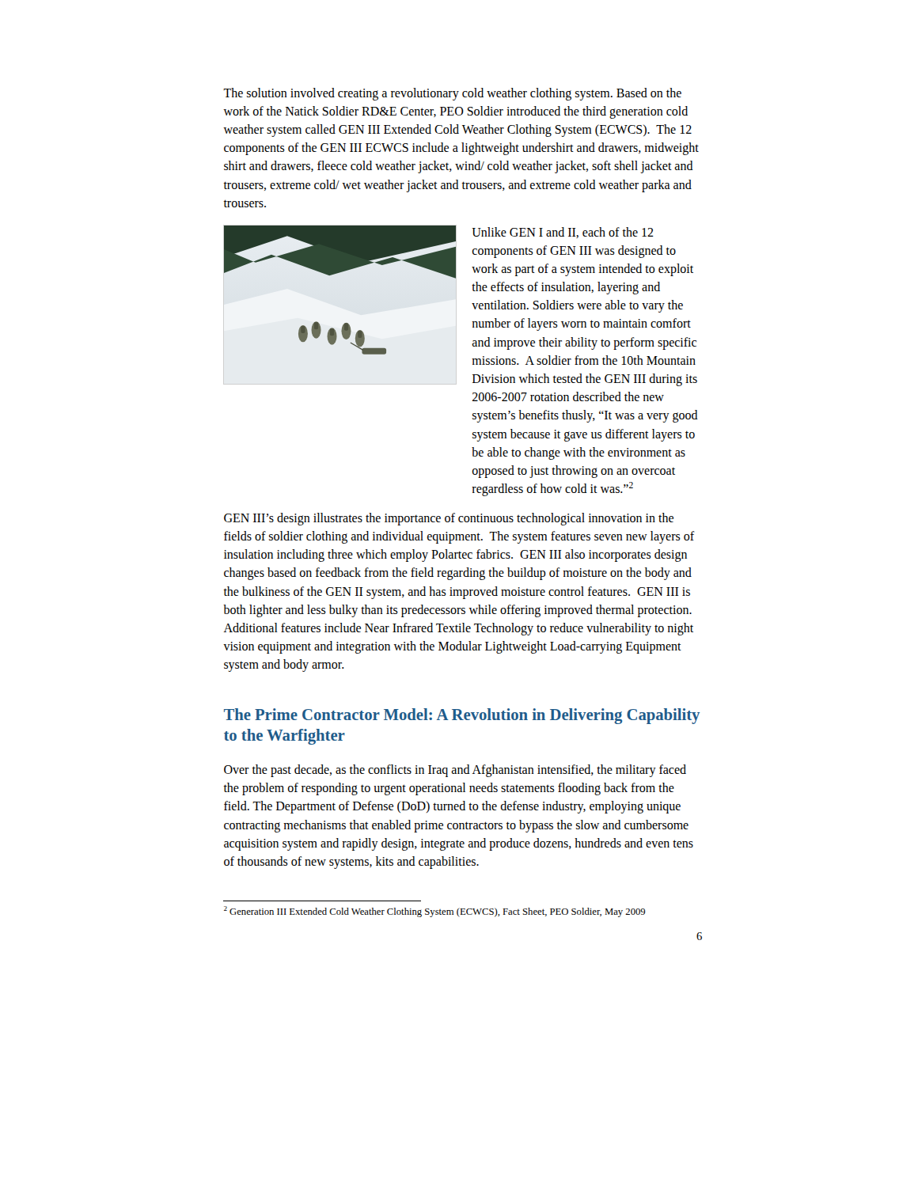The solution involved creating a revolutionary cold weather clothing system. Based on the work of the Natick Soldier RD&E Center, PEO Soldier introduced the third generation cold weather system called GEN III Extended Cold Weather Clothing System (ECWCS). The 12 components of the GEN III ECWCS include a lightweight undershirt and drawers, midweight shirt and drawers, fleece cold weather jacket, wind/ cold weather jacket, soft shell jacket and trousers, extreme cold/ wet weather jacket and trousers, and extreme cold weather parka and trousers.
Unlike GEN I and II, each of the 12 components of GEN III was designed to work as part of a system intended to exploit the effects of insulation, layering and ventilation. Soldiers were able to vary the number of layers worn to maintain comfort and improve their ability to perform specific missions. A soldier from the 10th Mountain Division which tested the GEN III during its 2006-2007 rotation described the new system’s benefits thusly, “It was a very good system because it gave us different layers to be able to change with the environment as opposed to just throwing on an overcoat regardless of how cold it was.”2
GEN III’s design illustrates the importance of continuous technological innovation in the fields of soldier clothing and individual equipment. The system features seven new layers of insulation including three which employ Polartec fabrics. GEN III also incorporates design changes based on feedback from the field regarding the buildup of moisture on the body and the bulkiness of the GEN II system, and has improved moisture control features. GEN III is both lighter and less bulky than its predecessors while offering improved thermal protection. Additional features include Near Infrared Textile Technology to reduce vulnerability to night vision equipment and integration with the Modular Lightweight Load-carrying Equipment system and body armor.
The Prime Contractor Model: A Revolution in Delivering Capability to the Warfighter
Over the past decade, as the conflicts in Iraq and Afghanistan intensified, the military faced the problem of responding to urgent operational needs statements flooding back from the field. The Department of Defense (DoD) turned to the defense industry, employing unique contracting mechanisms that enabled prime contractors to bypass the slow and cumbersome acquisition system and rapidly design, integrate and produce dozens, hundreds and even tens of thousands of new systems, kits and capabilities.
2 Generation III Extended Cold Weather Clothing System (ECWCS), Fact Sheet, PEO Soldier, May 2009
6